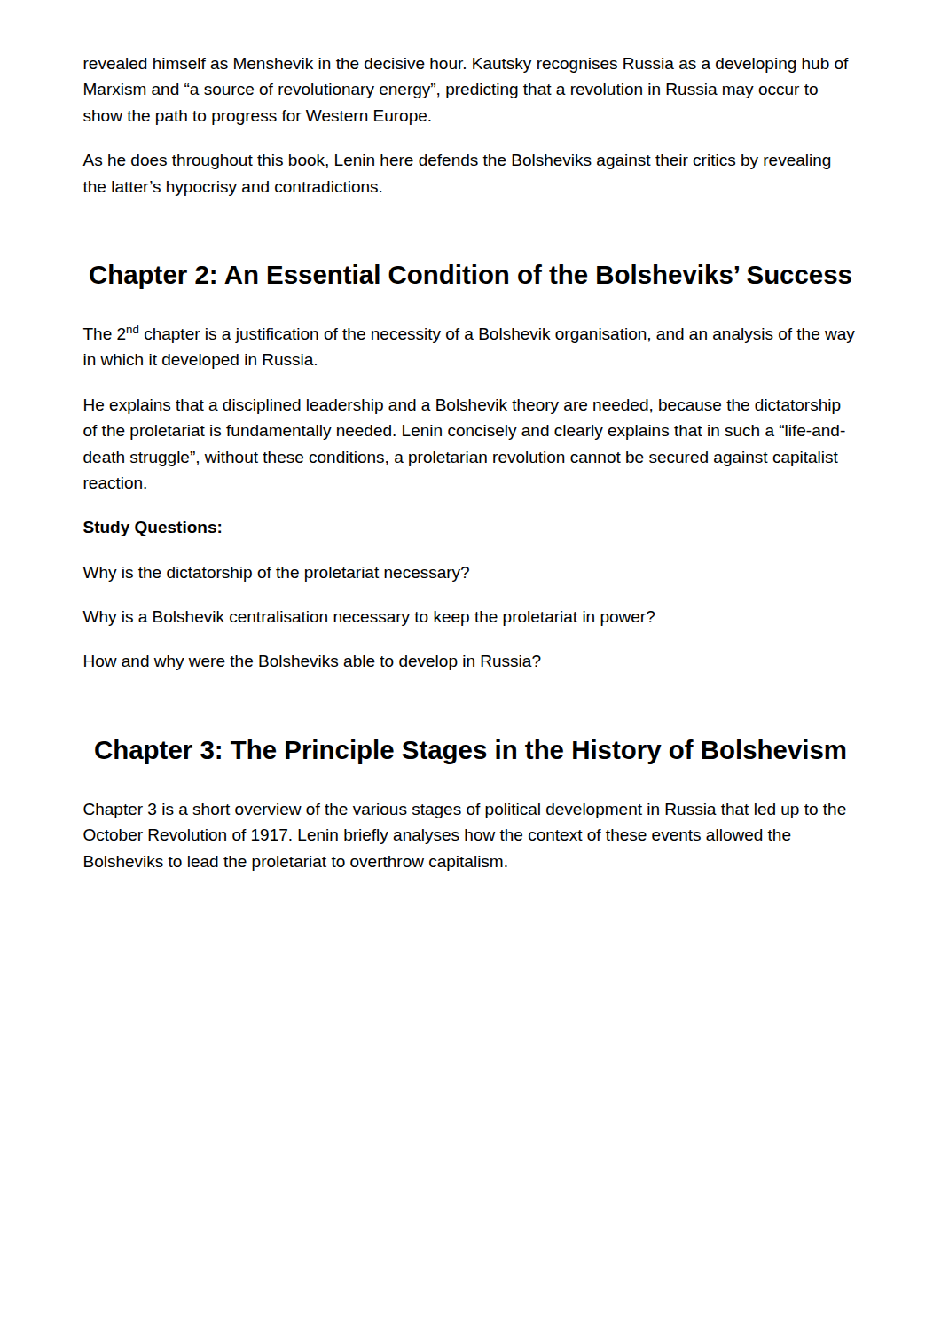revealed himself as Menshevik in the decisive hour. Kautsky recognises Russia as a developing hub of Marxism and “a source of revolutionary energy”, predicting that a revolution in Russia may occur to show the path to progress for Western Europe.
As he does throughout this book, Lenin here defends the Bolsheviks against their critics by revealing the latter’s hypocrisy and contradictions.
Chapter 2: An Essential Condition of the Bolsheviks’ Success
The 2nd chapter is a justification of the necessity of a Bolshevik organisation, and an analysis of the way in which it developed in Russia.
He explains that a disciplined leadership and a Bolshevik theory are needed, because the dictatorship of the proletariat is fundamentally needed. Lenin concisely and clearly explains that in such a “life-and-death struggle”, without these conditions, a proletarian revolution cannot be secured against capitalist reaction.
Study Questions:
Why is the dictatorship of the proletariat necessary?
Why is a Bolshevik centralisation necessary to keep the proletariat in power?
How and why were the Bolsheviks able to develop in Russia?
Chapter 3: The Principle Stages in the History of Bolshevism
Chapter 3 is a short overview of the various stages of political development in Russia that led up to the October Revolution of 1917. Lenin briefly analyses how the context of these events allowed the Bolsheviks to lead the proletariat to overthrow capitalism.